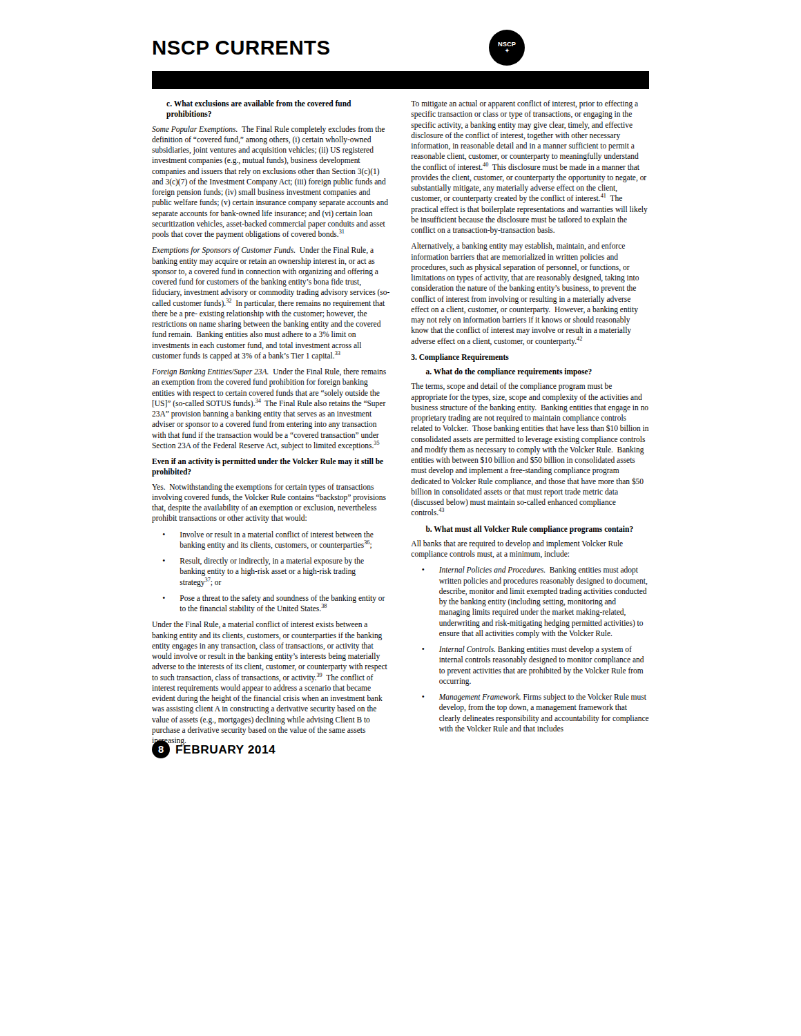NSCP CURRENTS
NSCP
✦
c. What exclusions are available from the covered fund prohibitions?
Some Popular Exemptions. The Final Rule completely excludes from the definition of “covered fund,” among others, (i) certain wholly-owned subsidiaries, joint ventures and acquisition vehicles; (ii) US registered investment companies (e.g., mutual funds), business development companies and issuers that rely on exclusions other than Section 3(c)(1) and 3(c)(7) of the Investment Company Act; (iii) foreign public funds and foreign pension funds; (iv) small business investment companies and public welfare funds; (v) certain insurance company separate accounts and separate accounts for bank-owned life insurance; and (vi) certain loan securitization vehicles, asset-backed commercial paper conduits and asset pools that cover the payment obligations of covered bonds.31
Exemptions for Sponsors of Customer Funds. Under the Final Rule, a banking entity may acquire or retain an ownership interest in, or act as sponsor to, a covered fund in connection with organizing and offering a covered fund for customers of the banking entity’s bona fide trust, fiduciary, investment advisory or commodity trading advisory services (so-called customer funds).32 In particular, there remains no requirement that there be a pre- existing relationship with the customer; however, the restrictions on name sharing between the banking entity and the covered fund remain. Banking entities also must adhere to a 3% limit on investments in each customer fund, and total investment across all customer funds is capped at 3% of a bank’s Tier 1 capital.33
Foreign Banking Entities/Super 23A. Under the Final Rule, there remains an exemption from the covered fund prohibition for foreign banking entities with respect to certain covered funds that are “solely outside the [US]” (so-called SOTUS funds).34 The Final Rule also retains the “Super 23A” provision banning a banking entity that serves as an investment adviser or sponsor to a covered fund from entering into any transaction with that fund if the transaction would be a “covered transaction” under Section 23A of the Federal Reserve Act, subject to limited exceptions.35
Even if an activity is permitted under the Volcker Rule may it still be prohibited?
Yes. Notwithstanding the exemptions for certain types of transactions involving covered funds, the Volcker Rule contains “backstop” provisions that, despite the availability of an exemption or exclusion, nevertheless prohibit transactions or other activity that would:
Involve or result in a material conflict of interest between the banking entity and its clients, customers, or counterparties36;
Result, directly or indirectly, in a material exposure by the banking entity to a high-risk asset or a high-risk trading strategy37; or
Pose a threat to the safety and soundness of the banking entity or to the financial stability of the United States.38
Under the Final Rule, a material conflict of interest exists between a banking entity and its clients, customers, or counterparties if the banking entity engages in any transaction, class of transactions, or activity that would involve or result in the banking entity’s interests being materially adverse to the interests of its client, customer, or counterparty with respect to such transaction, class of transactions, or activity.39 The conflict of interest requirements would appear to address a scenario that became evident during the height of the financial crisis when an investment bank was assisting client A in constructing a derivative security based on the value of assets (e.g., mortgages) declining while advising Client B to purchase a derivative security based on the value of the same assets increasing.
To mitigate an actual or apparent conflict of interest, prior to effecting a specific transaction or class or type of transactions, or engaging in the specific activity, a banking entity may give clear, timely, and effective disclosure of the conflict of interest, together with other necessary information, in reasonable detail and in a manner sufficient to permit a reasonable client, customer, or counterparty to meaningfully understand the conflict of interest.40 This disclosure must be made in a manner that provides the client, customer, or counterparty the opportunity to negate, or substantially mitigate, any materially adverse effect on the client, customer, or counterparty created by the conflict of interest.41 The practical effect is that boilerplate representations and warranties will likely be insufficient because the disclosure must be tailored to explain the conflict on a transaction-by-transaction basis.
Alternatively, a banking entity may establish, maintain, and enforce information barriers that are memorialized in written policies and procedures, such as physical separation of personnel, or functions, or limitations on types of activity, that are reasonably designed, taking into consideration the nature of the banking entity’s business, to prevent the conflict of interest from involving or resulting in a materially adverse effect on a client, customer, or counterparty. However, a banking entity may not rely on information barriers if it knows or should reasonably know that the conflict of interest may involve or result in a materially adverse effect on a client, customer, or counterparty.42
3. Compliance Requirements
a. What do the compliance requirements impose?
The terms, scope and detail of the compliance program must be appropriate for the types, size, scope and complexity of the activities and business structure of the banking entity. Banking entities that engage in no proprietary trading are not required to maintain compliance controls related to Volcker. Those banking entities that have less than $10 billion in consolidated assets are permitted to leverage existing compliance controls and modify them as necessary to comply with the Volcker Rule. Banking entities with between $10 billion and $50 billion in consolidated assets must develop and implement a free-standing compliance program dedicated to Volcker Rule compliance, and those that have more than $50 billion in consolidated assets or that must report trade metric data (discussed below) must maintain so-called enhanced compliance controls.43
b. What must all Volcker Rule compliance programs contain?
All banks that are required to develop and implement Volcker Rule compliance controls must, at a minimum, include:
Internal Policies and Procedures. Banking entities must adopt written policies and procedures reasonably designed to document, describe, monitor and limit exempted trading activities conducted by the banking entity (including setting, monitoring and managing limits required under the market making-related, underwriting and risk-mitigating hedging permitted activities) to ensure that all activities comply with the Volcker Rule.
Internal Controls. Banking entities must develop a system of internal controls reasonably designed to monitor compliance and to prevent activities that are prohibited by the Volcker Rule from occurring.
Management Framework. Firms subject to the Volcker Rule must develop, from the top down, a management framework that clearly delineates responsibility and accountability for compliance with the Volcker Rule and that includes
8
FEBRUARY 2014